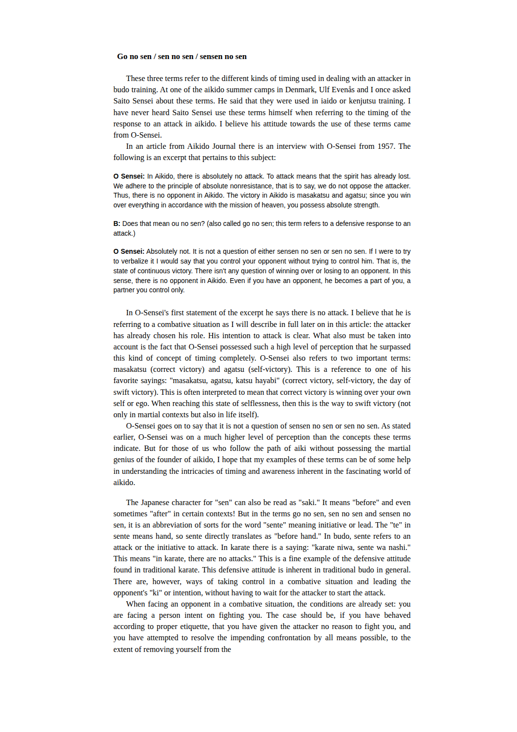Go no sen / sen no sen / sensen no sen
These three terms refer to the different kinds of timing used in dealing with an attacker in budo training. At one of the aikido summer camps in Denmark, Ulf Evenås and I once asked Saito Sensei about these terms. He said that they were used in iaido or kenjutsu training. I have never heard Saito Sensei use these terms himself when referring to the timing of the response to an attack in aikido. I believe his attitude towards the use of these terms came from O-Sensei.
In an article from Aikido Journal there is an interview with O-Sensei from 1957. The following is an excerpt that pertains to this subject:
O Sensei: In Aikido, there is absolutely no attack. To attack means that the spirit has already lost. We adhere to the principle of absolute nonresistance, that is to say, we do not oppose the attacker. Thus, there is no opponent in Aikido. The victory in Aikido is masakatsu and agatsu; since you win over everything in accordance with the mission of heaven, you possess absolute strength.
B: Does that mean ou no sen? (also called go no sen; this term refers to a defensive response to an attack.)
O Sensei: Absolutely not. It is not a question of either sensen no sen or sen no sen. If I were to try to verbalize it I would say that you control your opponent without trying to control him. That is, the state of continuous victory. There isn't any question of winning over or losing to an opponent. In this sense, there is no opponent in Aikido. Even if you have an opponent, he becomes a part of you, a partner you control only.
In O-Sensei's first statement of the excerpt he says there is no attack. I believe that he is referring to a combative situation as I will describe in full later on in this article: the attacker has already chosen his role. His intention to attack is clear. What also must be taken into account is the fact that O-Sensei possessed such a high level of perception that he surpassed this kind of concept of timing completely. O-Sensei also refers to two important terms: masakatsu (correct victory) and agatsu (self-victory). This is a reference to one of his favorite sayings: "masakatsu, agatsu, katsu hayabi" (correct victory, self-victory, the day of swift victory). This is often interpreted to mean that correct victory is winning over your own self or ego. When reaching this state of selflessness, then this is the way to swift victory (not only in martial contexts but also in life itself).
O-Sensei goes on to say that it is not a question of sensen no sen or sen no sen. As stated earlier, O-Sensei was on a much higher level of perception than the concepts these terms indicate. But for those of us who follow the path of aiki without possessing the martial genius of the founder of aikido, I hope that my examples of these terms can be of some help in understanding the intricacies of timing and awareness inherent in the fascinating world of aikido.
The Japanese character for "sen" can also be read as "saki." It means "before" and even sometimes "after" in certain contexts! But in the terms go no sen, sen no sen and sensen no sen, it is an abbreviation of sorts for the word "sente" meaning initiative or lead. The "te" in sente means hand, so sente directly translates as "before hand." In budo, sente refers to an attack or the initiative to attack. In karate there is a saying: "karate niwa, sente wa nashi." This means "in karate, there are no attacks." This is a fine example of the defensive attitude found in traditional karate. This defensive attitude is inherent in traditional budo in general. There are, however, ways of taking control in a combative situation and leading the opponent's "ki" or intention, without having to wait for the attacker to start the attack.
When facing an opponent in a combative situation, the conditions are already set: you are facing a person intent on fighting you. The case should be, if you have behaved according to proper etiquette, that you have given the attacker no reason to fight you, and you have attempted to resolve the impending confrontation by all means possible, to the extent of removing yourself from the